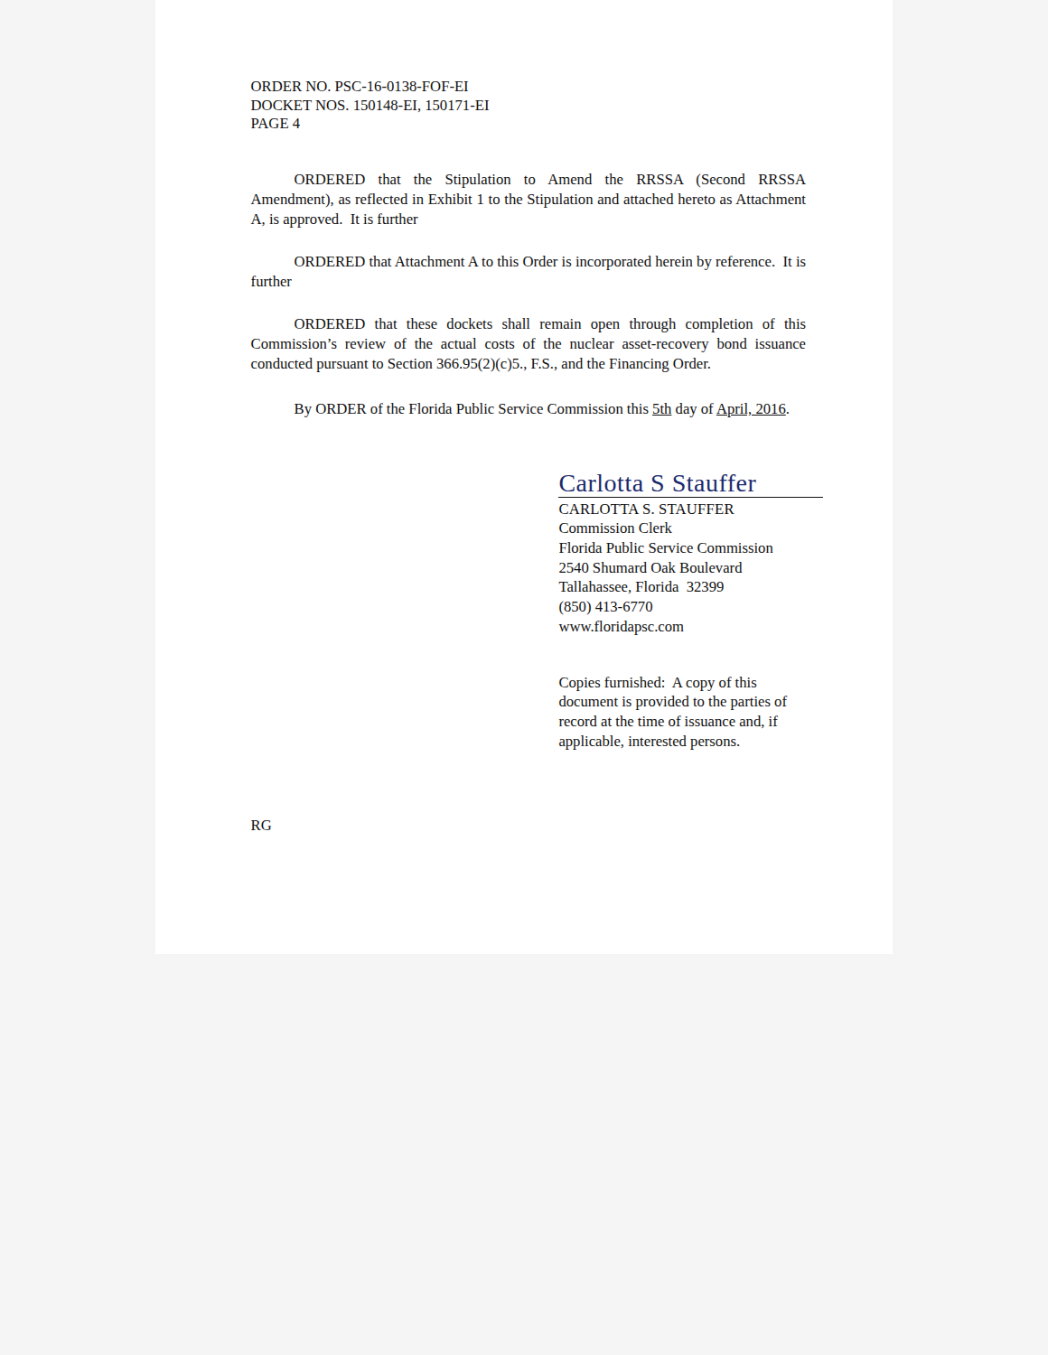ORDER NO. PSC-16-0138-FOF-EI
DOCKET NOS. 150148-EI, 150171-EI
PAGE 4
ORDERED that the Stipulation to Amend the RRSSA (Second RRSSA Amendment), as reflected in Exhibit 1 to the Stipulation and attached hereto as Attachment A, is approved. It is further
ORDERED that Attachment A to this Order is incorporated herein by reference. It is further
ORDERED that these dockets shall remain open through completion of this Commission’s review of the actual costs of the nuclear asset-recovery bond issuance conducted pursuant to Section 366.95(2)(c)5., F.S., and the Financing Order.
By ORDER of the Florida Public Service Commission this 5th day of April, 2016.
Carlotta S Stauffer
CARLOTTA S. STAUFFER
Commission Clerk
Florida Public Service Commission
2540 Shumard Oak Boulevard
Tallahassee, Florida 32399
(850) 413-6770
www.floridapsc.com
Copies furnished: A copy of this document is provided to the parties of record at the time of issuance and, if applicable, interested persons.
RG